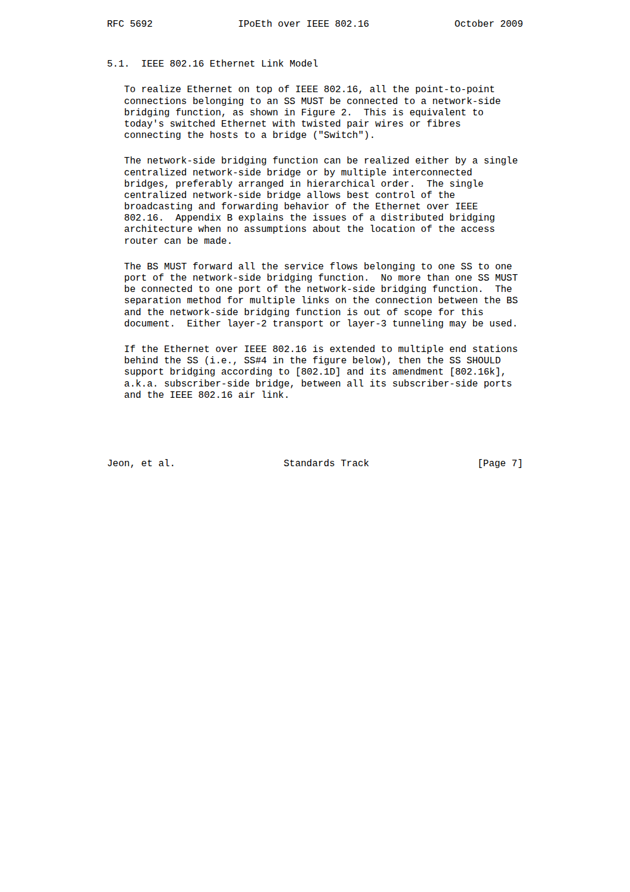RFC 5692 IPoEth over IEEE 802.16 October 2009
5.1. IEEE 802.16 Ethernet Link Model
To realize Ethernet on top of IEEE 802.16, all the point-to-point connections belonging to an SS MUST be connected to a network-side bridging function, as shown in Figure 2. This is equivalent to today's switched Ethernet with twisted pair wires or fibres connecting the hosts to a bridge ("Switch").
The network-side bridging function can be realized either by a single centralized network-side bridge or by multiple interconnected bridges, preferably arranged in hierarchical order. The single centralized network-side bridge allows best control of the broadcasting and forwarding behavior of the Ethernet over IEEE 802.16. Appendix B explains the issues of a distributed bridging architecture when no assumptions about the location of the access router can be made.
The BS MUST forward all the service flows belonging to one SS to one port of the network-side bridging function. No more than one SS MUST be connected to one port of the network-side bridging function. The separation method for multiple links on the connection between the BS and the network-side bridging function is out of scope for this document. Either layer-2 transport or layer-3 tunneling may be used.
If the Ethernet over IEEE 802.16 is extended to multiple end stations behind the SS (i.e., SS#4 in the figure below), then the SS SHOULD support bridging according to [802.1D] and its amendment [802.16k], a.k.a. subscriber-side bridge, between all its subscriber-side ports and the IEEE 802.16 air link.
Jeon, et al. Standards Track [Page 7]